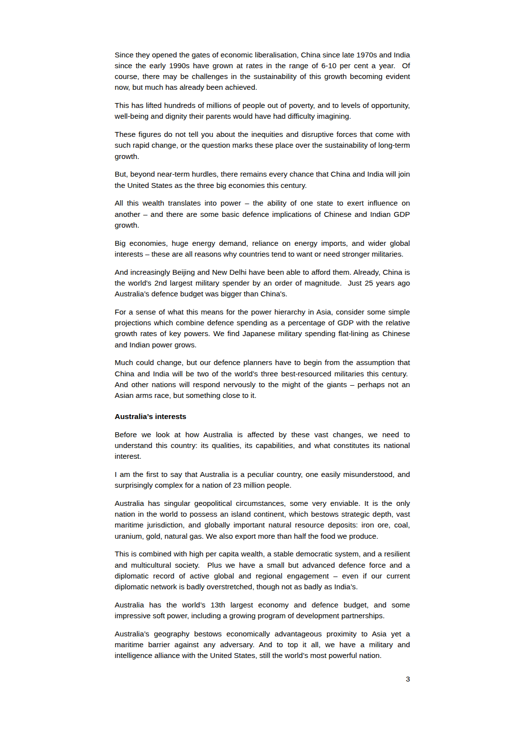Since they opened the gates of economic liberalisation, China since late 1970s and India since the early 1990s have grown at rates in the range of 6-10 per cent a year. Of course, there may be challenges in the sustainability of this growth becoming evident now, but much has already been achieved.
This has lifted hundreds of millions of people out of poverty, and to levels of opportunity, well-being and dignity their parents would have had difficulty imagining.
These figures do not tell you about the inequities and disruptive forces that come with such rapid change, or the question marks these place over the sustainability of long-term growth.
But, beyond near-term hurdles, there remains every chance that China and India will join the United States as the three big economies this century.
All this wealth translates into power – the ability of one state to exert influence on another – and there are some basic defence implications of Chinese and Indian GDP growth.
Big economies, huge energy demand, reliance on energy imports, and wider global interests – these are all reasons why countries tend to want or need stronger militaries.
And increasingly Beijing and New Delhi have been able to afford them. Already, China is the world's 2nd largest military spender by an order of magnitude. Just 25 years ago Australia’s defence budget was bigger than China's.
For a sense of what this means for the power hierarchy in Asia, consider some simple projections which combine defence spending as a percentage of GDP with the relative growth rates of key powers. We find Japanese military spending flat-lining as Chinese and Indian power grows.
Much could change, but our defence planners have to begin from the assumption that China and India will be two of the world’s three best-resourced militaries this century. And other nations will respond nervously to the might of the giants – perhaps not an Asian arms race, but something close to it.
Australia’s interests
Before we look at how Australia is affected by these vast changes, we need to understand this country: its qualities, its capabilities, and what constitutes its national interest.
I am the first to say that Australia is a peculiar country, one easily misunderstood, and surprisingly complex for a nation of 23 million people.
Australia has singular geopolitical circumstances, some very enviable. It is the only nation in the world to possess an island continent, which bestows strategic depth, vast maritime jurisdiction, and globally important natural resource deposits: iron ore, coal, uranium, gold, natural gas. We also export more than half the food we produce.
This is combined with high per capita wealth, a stable democratic system, and a resilient and multicultural society. Plus we have a small but advanced defence force and a diplomatic record of active global and regional engagement – even if our current diplomatic network is badly overstretched, though not as badly as India’s.
Australia has the world’s 13th largest economy and defence budget, and some impressive soft power, including a growing program of development partnerships.
Australia’s geography bestows economically advantageous proximity to Asia yet a maritime barrier against any adversary. And to top it all, we have a military and intelligence alliance with the United States, still the world’s most powerful nation.
3